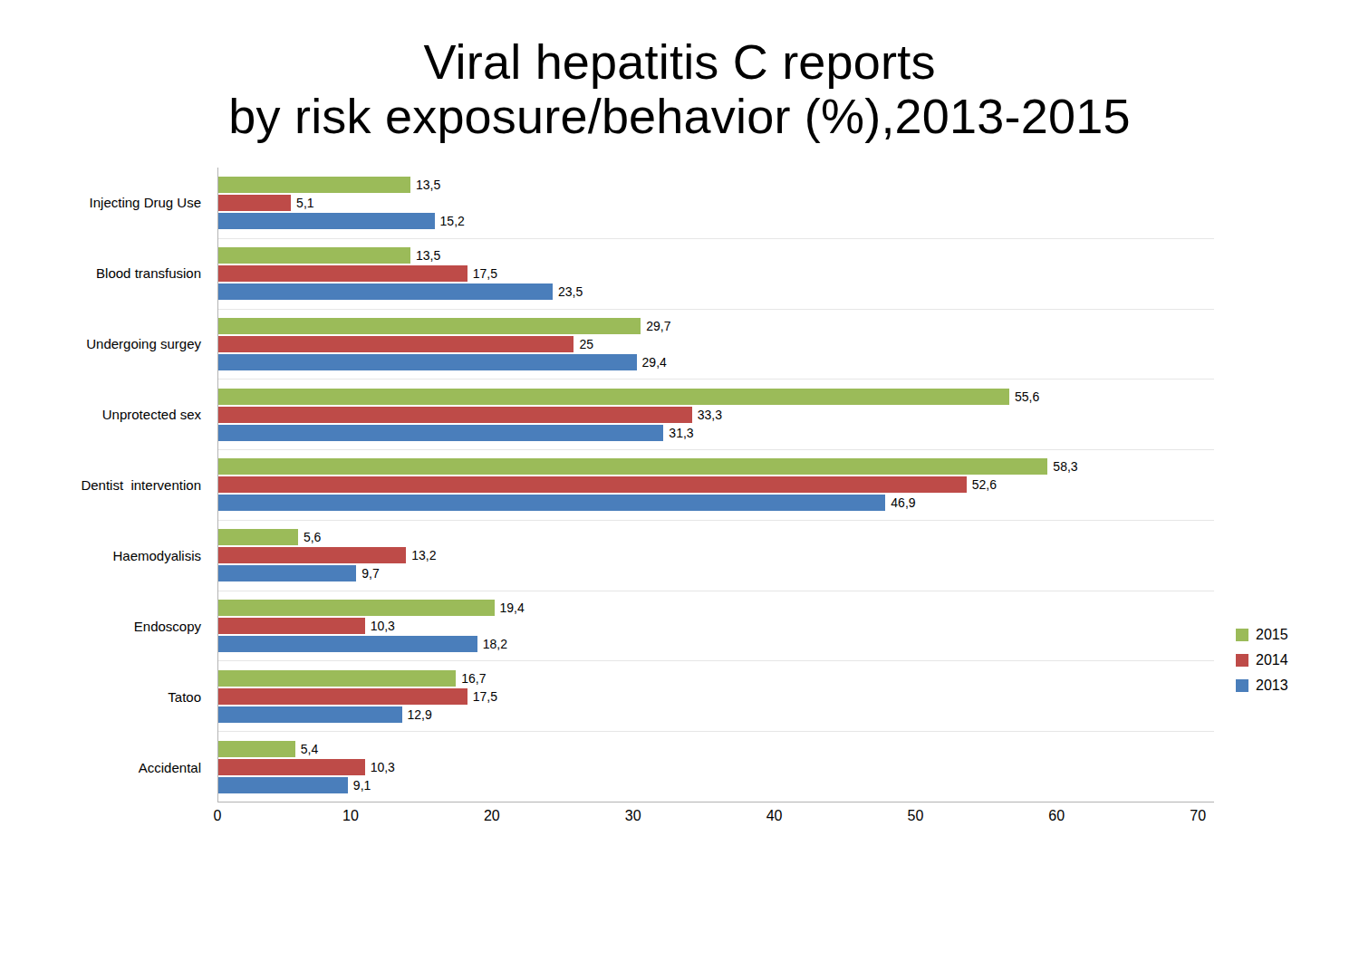Viral hepatitis C reports
by risk exposure/behavior (%),2013-2015
Injecting Drug Use
Blood transfusion
Undergoing surgey
Unprotected sex
Dentist intervention
Haemodyalisis
Endoscopy
Tatoo
Accidental
13,5
5,1
15,2
13,5
17,5
23,5
29,7
25
29,4
55,6
33,3
31,3
58,3
52,6
46,9
5,6
13,2
9,7
19,4
10,3
18,2
16,7
17,5
12,9
5,4
10,3
9,1
2015
2014
2013
010203040506070